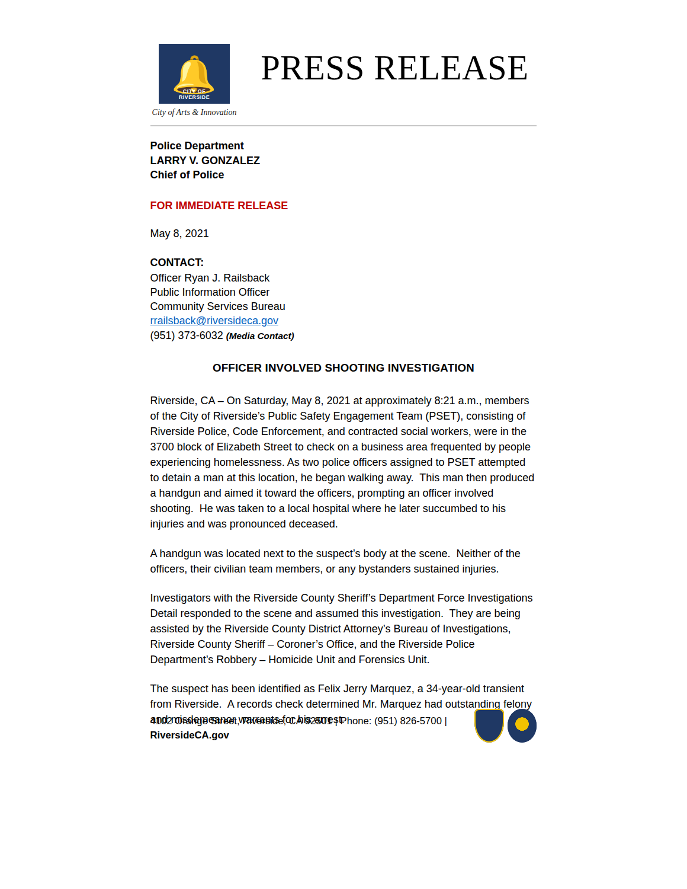🔔 CITY OF
RIVERSIDE
City of Arts & Innovation
PRESS RELEASE
Police Department
LARRY V. GONZALEZ
Chief of Police
FOR IMMEDIATE RELEASE
May 8, 2021
CONTACT:
Officer Ryan J. Railsback
Public Information Officer
Community Services Bureau
rrailsback@riversideca.gov
(951) 373-6032 (Media Contact)
OFFICER INVOLVED SHOOTING INVESTIGATION
Riverside, CA – On Saturday, May 8, 2021 at approximately 8:21 a.m., members of the City of Riverside’s Public Safety Engagement Team (PSET), consisting of Riverside Police, Code Enforcement, and contracted social workers, were in the 3700 block of Elizabeth Street to check on a business area frequented by people experiencing homelessness. As two police officers assigned to PSET attempted to detain a man at this location, he began walking away. This man then produced a handgun and aimed it toward the officers, prompting an officer involved shooting. He was taken to a local hospital where he later succumbed to his injuries and was pronounced deceased.
A handgun was located next to the suspect’s body at the scene. Neither of the officers, their civilian team members, or any bystanders sustained injuries.
Investigators with the Riverside County Sheriff’s Department Force Investigations Detail responded to the scene and assumed this investigation. They are being assisted by the Riverside County District Attorney’s Bureau of Investigations, Riverside County Sheriff – Coroner’s Office, and the Riverside Police Department’s Robbery – Homicide Unit and Forensics Unit.
The suspect has been identified as Felix Jerry Marquez, a 34-year-old transient from Riverside. A records check determined Mr. Marquez had outstanding felony and misdemeanor warrants for his arrest.
4102 Orange Street, Riverside, CA 92501 | Phone: (951) 826-5700 | RiversideCA.gov